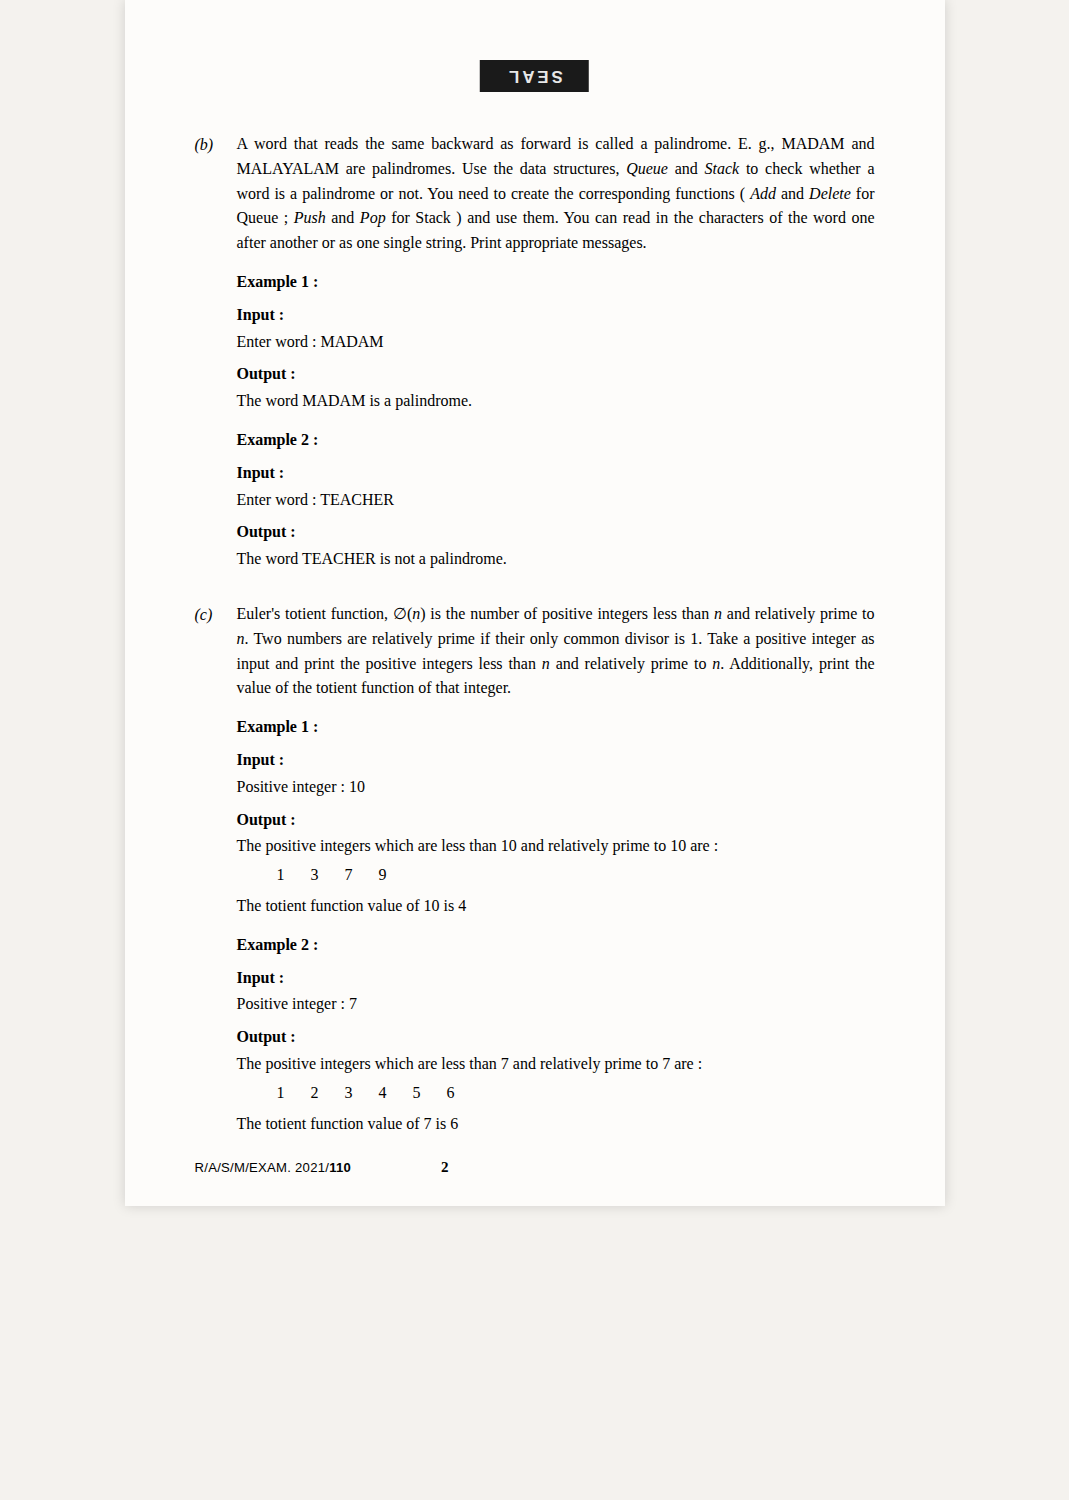SEAL
(b)
A word that reads the same backward as forward is called a palindrome. E. g., MADAM and MALAYALAM are palindromes. Use the data structures, Queue and Stack to check whether a word is a palindrome or not. You need to create the corresponding functions ( Add and Delete for Queue ; Push and Pop for Stack ) and use them. You can read in the characters of the word one after another or as one single string. Print appropriate messages.
Example 1 :
Input :
Enter word : MADAM
Output :
The word MADAM is a palindrome.
Example 2 :
Input :
Enter word : TEACHER
Output :
The word TEACHER is not a palindrome.
(c)
Euler's totient function, ∅(n) is the number of positive integers less than n and relatively prime to n. Two numbers are relatively prime if their only common divisor is 1. Take a positive integer as input and print the positive integers less than n and relatively prime to n. Additionally, print the value of the totient function of that integer.
Example 1 :
Input :
Positive integer : 10
Output :
The positive integers which are less than 10 and relatively prime to 10 are :
1379
The totient function value of 10 is 4
Example 2 :
Input :
Positive integer : 7
Output :
The positive integers which are less than 7 and relatively prime to 7 are :
123456
The totient function value of 7 is 6
R/A/S/M/EXAM. 2021/110 2